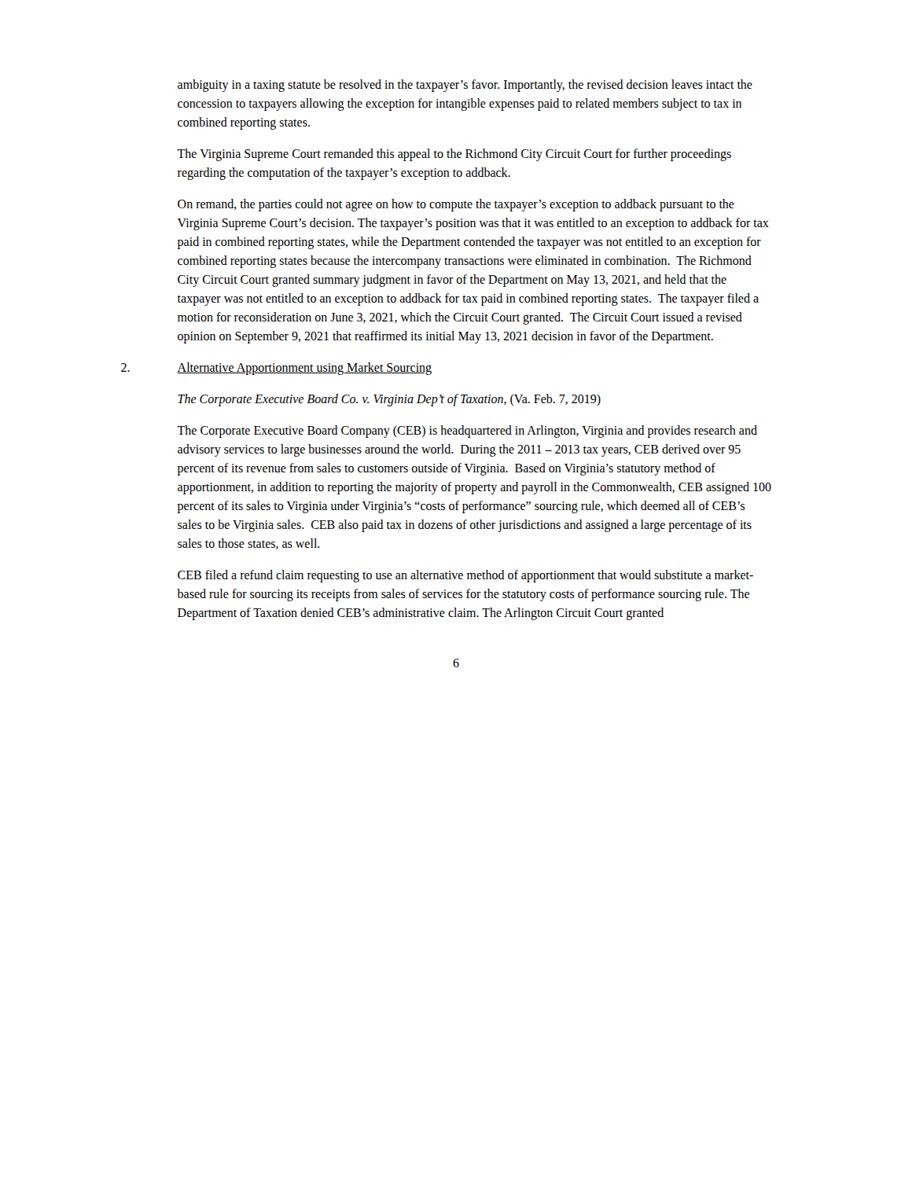ambiguity in a taxing statute be resolved in the taxpayer’s favor. Importantly, the revised decision leaves intact the concession to taxpayers allowing the exception for intangible expenses paid to related members subject to tax in combined reporting states.
The Virginia Supreme Court remanded this appeal to the Richmond City Circuit Court for further proceedings regarding the computation of the taxpayer’s exception to addback.
On remand, the parties could not agree on how to compute the taxpayer’s exception to addback pursuant to the Virginia Supreme Court’s decision. The taxpayer’s position was that it was entitled to an exception to addback for tax paid in combined reporting states, while the Department contended the taxpayer was not entitled to an exception for combined reporting states because the intercompany transactions were eliminated in combination. The Richmond City Circuit Court granted summary judgment in favor of the Department on May 13, 2021, and held that the taxpayer was not entitled to an exception to addback for tax paid in combined reporting states. The taxpayer filed a motion for reconsideration on June 3, 2021, which the Circuit Court granted. The Circuit Court issued a revised opinion on September 9, 2021 that reaffirmed its initial May 13, 2021 decision in favor of the Department.
2.
Alternative Apportionment using Market Sourcing
The Corporate Executive Board Co. v. Virginia Dep’t of Taxation, (Va. Feb. 7, 2019)
The Corporate Executive Board Company (CEB) is headquartered in Arlington, Virginia and provides research and advisory services to large businesses around the world. During the 2011 – 2013 tax years, CEB derived over 95 percent of its revenue from sales to customers outside of Virginia. Based on Virginia’s statutory method of apportionment, in addition to reporting the majority of property and payroll in the Commonwealth, CEB assigned 100 percent of its sales to Virginia under Virginia’s “costs of performance” sourcing rule, which deemed all of CEB’s sales to be Virginia sales. CEB also paid tax in dozens of other jurisdictions and assigned a large percentage of its sales to those states, as well.
CEB filed a refund claim requesting to use an alternative method of apportionment that would substitute a market-based rule for sourcing its receipts from sales of services for the statutory costs of performance sourcing rule. The Department of Taxation denied CEB’s administrative claim. The Arlington Circuit Court granted
6